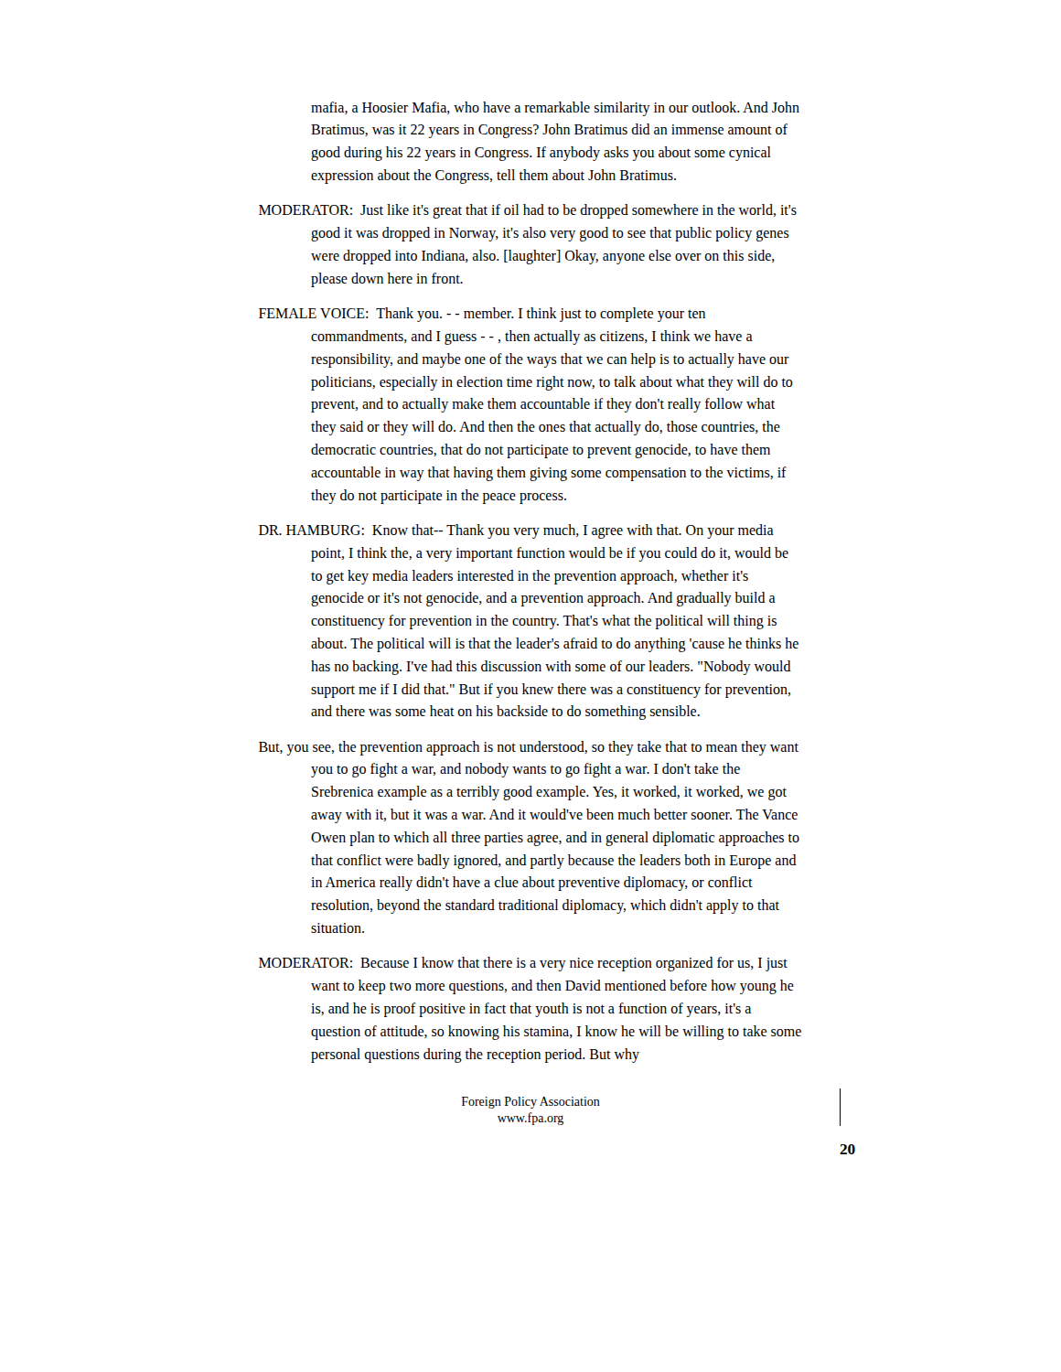mafia, a Hoosier Mafia, who have a remarkable similarity in our outlook. And John Bratimus, was it 22 years in Congress? John Bratimus did an immense amount of good during his 22 years in Congress. If anybody asks you about some cynical expression about the Congress, tell them about John Bratimus.
Moderator: Just like it's great that if oil had to be dropped somewhere in the world, it's good it was dropped in Norway, it's also very good to see that public policy genes were dropped into Indiana, also. [laughter] Okay, anyone else over on this side, please down here in front.
Female Voice: Thank you. - - member. I think just to complete your ten commandments, and I guess - - , then actually as citizens, I think we have a responsibility, and maybe one of the ways that we can help is to actually have our politicians, especially in election time right now, to talk about what they will do to prevent, and to actually make them accountable if they don't really follow what they said or they will do. And then the ones that actually do, those countries, the democratic countries, that do not participate to prevent genocide, to have them accountable in way that having them giving some compensation to the victims, if they do not participate in the peace process.
Dr. Hamburg: Know that-- Thank you very much, I agree with that. On your media point, I think the, a very important function would be if you could do it, would be to get key media leaders interested in the prevention approach, whether it's genocide or it's not genocide, and a prevention approach. And gradually build a constituency for prevention in the country. That's what the political will thing is about. The political will is that the leader's afraid to do anything 'cause he thinks he has no backing. I've had this discussion with some of our leaders. "Nobody would support me if I did that." But if you knew there was a constituency for prevention, and there was some heat on his backside to do something sensible.
But, you see, the prevention approach is not understood, so they take that to mean they want you to go fight a war, and nobody wants to go fight a war. I don't take the Srebrenica example as a terribly good example. Yes, it worked, it worked, we got away with it, but it was a war. And it would've been much better sooner. The Vance Owen plan to which all three parties agree, and in general diplomatic approaches to that conflict were badly ignored, and partly because the leaders both in Europe and in America really didn't have a clue about preventive diplomacy, or conflict resolution, beyond the standard traditional diplomacy, which didn't apply to that situation.
Moderator: Because I know that there is a very nice reception organized for us, I just want to keep two more questions, and then David mentioned before how young he is, and he is proof positive in fact that youth is not a function of years, it's a question of attitude, so knowing his stamina, I know he will be willing to take some personal questions during the reception period. But why
Foreign Policy Association www.fpa.org
20